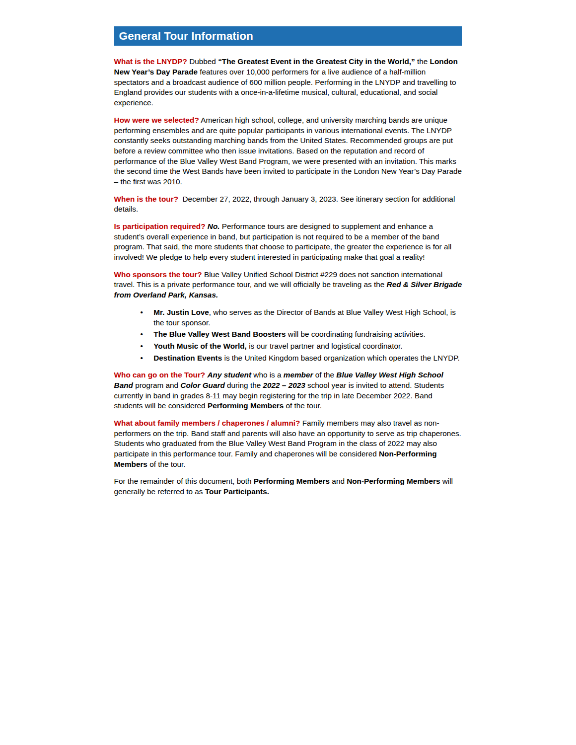General Tour Information
What is the LNYDP? Dubbed “The Greatest Event in the Greatest City in the World,” the London New Year’s Day Parade features over 10,000 performers for a live audience of a half-million spectators and a broadcast audience of 600 million people. Performing in the LNYDP and travelling to England provides our students with a once-in-a-lifetime musical, cultural, educational, and social experience.
How were we selected? American high school, college, and university marching bands are unique performing ensembles and are quite popular participants in various international events. The LNYDP constantly seeks outstanding marching bands from the United States. Recommended groups are put before a review committee who then issue invitations. Based on the reputation and record of performance of the Blue Valley West Band Program, we were presented with an invitation. This marks the second time the West Bands have been invited to participate in the London New Year’s Day Parade – the first was 2010.
When is the tour? December 27, 2022, through January 3, 2023. See itinerary section for additional details.
Is participation required? No. Performance tours are designed to supplement and enhance a student’s overall experience in band, but participation is not required to be a member of the band program. That said, the more students that choose to participate, the greater the experience is for all involved! We pledge to help every student interested in participating make that goal a reality!
Who sponsors the tour? Blue Valley Unified School District #229 does not sanction international travel. This is a private performance tour, and we will officially be traveling as the Red & Silver Brigade from Overland Park, Kansas.
Mr. Justin Love, who serves as the Director of Bands at Blue Valley West High School, is the tour sponsor.
The Blue Valley West Band Boosters will be coordinating fundraising activities.
Youth Music of the World, is our travel partner and logistical coordinator.
Destination Events is the United Kingdom based organization which operates the LNYDP.
Who can go on the Tour? Any student who is a member of the Blue Valley West High School Band program and Color Guard during the 2022 – 2023 school year is invited to attend. Students currently in band in grades 8-11 may begin registering for the trip in late December 2022. Band students will be considered Performing Members of the tour.
What about family members / chaperones / alumni? Family members may also travel as non-performers on the trip. Band staff and parents will also have an opportunity to serve as trip chaperones. Students who graduated from the Blue Valley West Band Program in the class of 2022 may also participate in this performance tour. Family and chaperones will be considered Non-Performing Members of the tour.
For the remainder of this document, both Performing Members and Non-Performing Members will generally be referred to as Tour Participants.